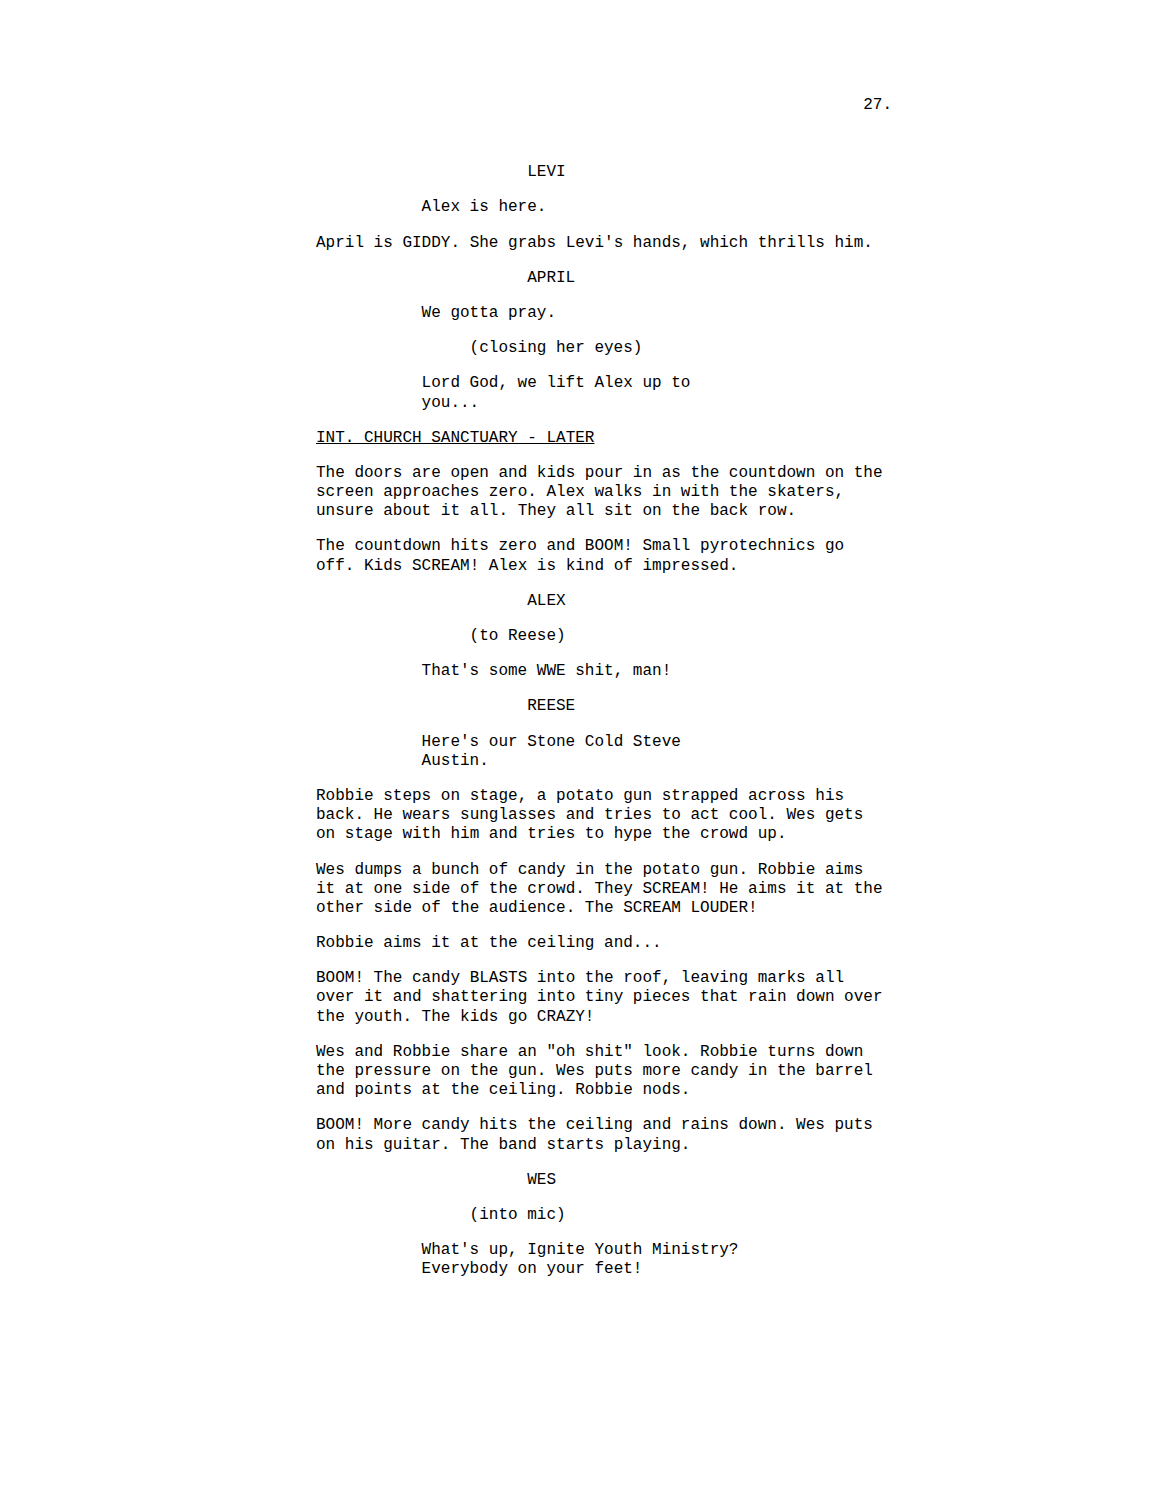27.
LEVI
Alex is here.
April is GIDDY. She grabs Levi's hands, which thrills him.
APRIL
We gotta pray.
(closing her eyes)
Lord God, we lift Alex up to you...
INT. CHURCH SANCTUARY - LATER
The doors are open and kids pour in as the countdown on the screen approaches zero. Alex walks in with the skaters, unsure about it all. They all sit on the back row.
The countdown hits zero and BOOM! Small pyrotechnics go off. Kids SCREAM! Alex is kind of impressed.
ALEX
(to Reese)
That's some WWE shit, man!
REESE
Here's our Stone Cold Steve Austin.
Robbie steps on stage, a potato gun strapped across his back. He wears sunglasses and tries to act cool. Wes gets on stage with him and tries to hype the crowd up.
Wes dumps a bunch of candy in the potato gun. Robbie aims it at one side of the crowd. They SCREAM! He aims it at the other side of the audience. The SCREAM LOUDER!
Robbie aims it at the ceiling and...
BOOM! The candy BLASTS into the roof, leaving marks all over it and shattering into tiny pieces that rain down over the youth. The kids go CRAZY!
Wes and Robbie share an "oh shit" look. Robbie turns down the pressure on the gun. Wes puts more candy in the barrel and points at the ceiling. Robbie nods.
BOOM! More candy hits the ceiling and rains down. Wes puts on his guitar. The band starts playing.
WES
(into mic)
What's up, Ignite Youth Ministry? Everybody on your feet!